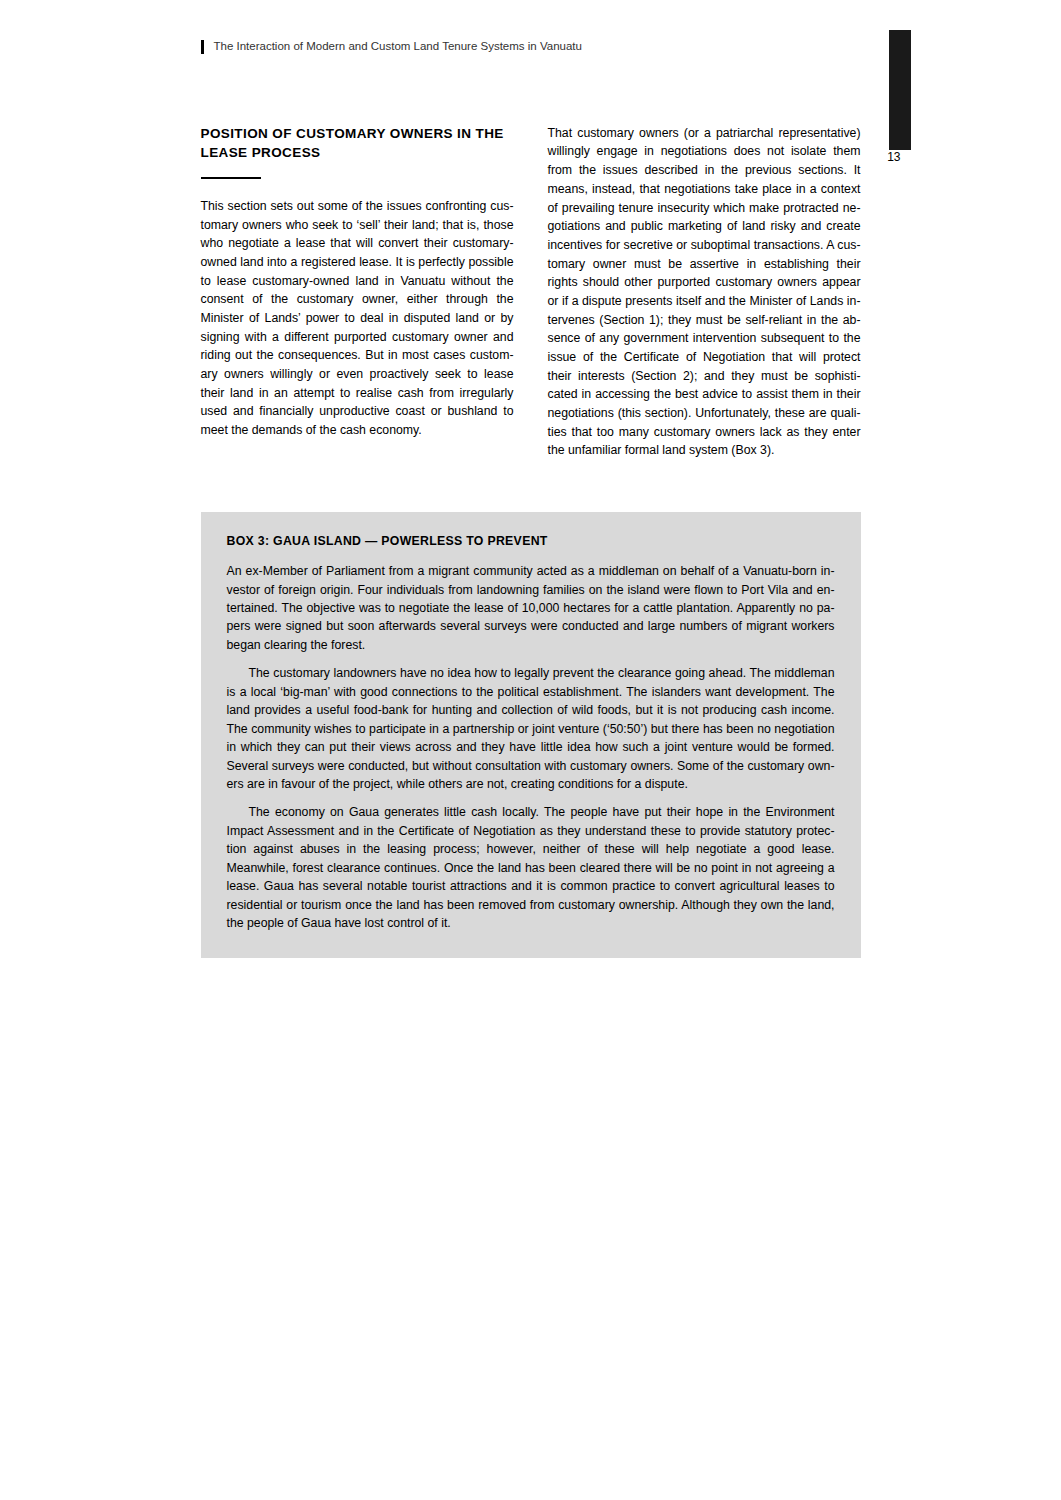The Interaction of Modern and Custom Land Tenure Systems in Vanuatu
13
POSITION OF CUSTOMARY OWNERS IN THE LEASE PROCESS
This section sets out some of the issues confronting customary owners who seek to ‘sell’ their land; that is, those who negotiate a lease that will convert their customary-owned land into a registered lease. It is perfectly possible to lease customary-owned land in Vanuatu without the consent of the customary owner, either through the Minister of Lands’ power to deal in disputed land or by signing with a different purported customary owner and riding out the consequences. But in most cases customary owners willingly or even proactively seek to lease their land in an attempt to realise cash from irregularly used and financially unproductive coast or bushland to meet the demands of the cash economy.
That customary owners (or a patriarchal representative) willingly engage in negotiations does not isolate them from the issues described in the previous sections. It means, instead, that negotiations take place in a context of prevailing tenure insecurity which make protracted negotiations and public marketing of land risky and create incentives for secretive or suboptimal transactions. A customary owner must be assertive in establishing their rights should other purported customary owners appear or if a dispute presents itself and the Minister of Lands intervenes (Section 1); they must be self-reliant in the absence of any government intervention subsequent to the issue of the Certificate of Negotiation that will protect their interests (Section 2); and they must be sophisticated in accessing the best advice to assist them in their negotiations (this section). Unfortunately, these are qualities that too many customary owners lack as they enter the unfamiliar formal land system (Box 3).
BOX 3: GAUA ISLAND — POWERLESS TO PREVENT
An ex-Member of Parliament from a migrant community acted as a middleman on behalf of a Vanuatu-born investor of foreign origin. Four individuals from landowning families on the island were flown to Port Vila and entertained. The objective was to negotiate the lease of 10,000 hectares for a cattle plantation. Apparently no papers were signed but soon afterwards several surveys were conducted and large numbers of migrant workers began clearing the forest.
The customary landowners have no idea how to legally prevent the clearance going ahead. The middleman is a local ‘big-man’ with good connections to the political establishment. The islanders want development. The land provides a useful food-bank for hunting and collection of wild foods, but it is not producing cash income. The community wishes to participate in a partnership or joint venture (‘50:50’) but there has been no negotiation in which they can put their views across and they have little idea how such a joint venture would be formed. Several surveys were conducted, but without consultation with customary owners. Some of the customary owners are in favour of the project, while others are not, creating conditions for a dispute.
The economy on Gaua generates little cash locally. The people have put their hope in the Environment Impact Assessment and in the Certificate of Negotiation as they understand these to provide statutory protection against abuses in the leasing process; however, neither of these will help negotiate a good lease. Meanwhile, forest clearance continues. Once the land has been cleared there will be no point in not agreeing a lease. Gaua has several notable tourist attractions and it is common practice to convert agricultural leases to residential or tourism once the land has been removed from customary ownership. Although they own the land, the people of Gaua have lost control of it.